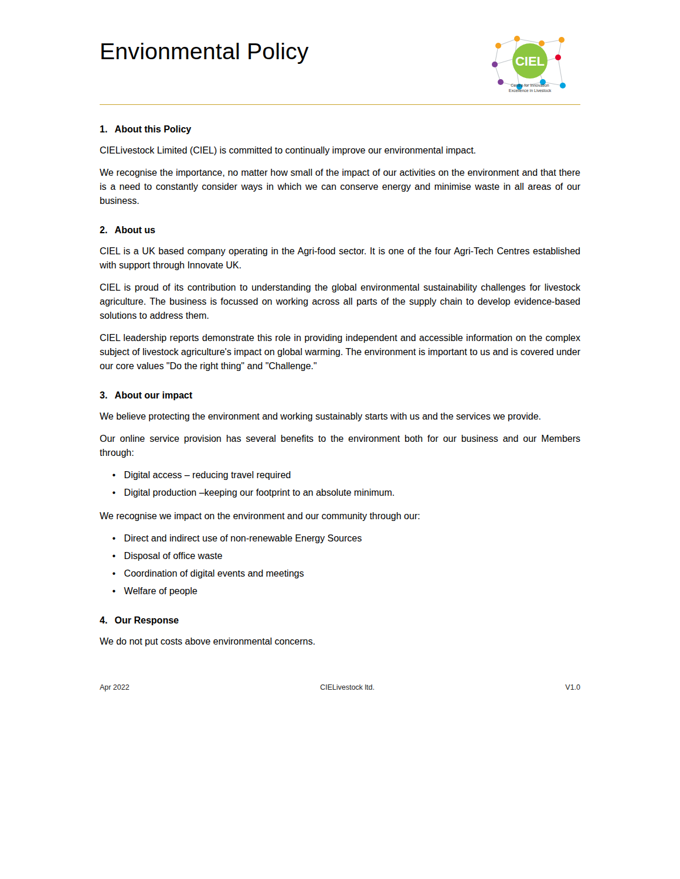Envionmental Policy
CIEL Centre for Innovation Excellence in Livestock
1. About this Policy
CIELivestock Limited (CIEL) is committed to continually improve our environmental impact.
We recognise the importance, no matter how small of the impact of our activities on the environment and that there is a need to constantly consider ways in which we can conserve energy and minimise waste in all areas of our business.
2. About us
CIEL is a UK based company operating in the Agri-food sector. It is one of the four Agri-Tech Centres established with support through Innovate UK.
CIEL is proud of its contribution to understanding the global environmental sustainability challenges for livestock agriculture. The business is focussed on working across all parts of the supply chain to develop evidence-based solutions to address them.
CIEL leadership reports demonstrate this role in providing independent and accessible information on the complex subject of livestock agriculture's impact on global warming. The environment is important to us and is covered under our core values "Do the right thing" and "Challenge."
3. About our impact
We believe protecting the environment and working sustainably starts with us and the services we provide.
Our online service provision has several benefits to the environment both for our business and our Members through:
Digital access – reducing travel required
Digital production –keeping our footprint to an absolute minimum.
We recognise we impact on the environment and our community through our:
Direct and indirect use of non-renewable Energy Sources
Disposal of office waste
Coordination of digital events and meetings
Welfare of people
4. Our Response
We do not put costs above environmental concerns.
Apr 2022 CIELivestock ltd. V1.0